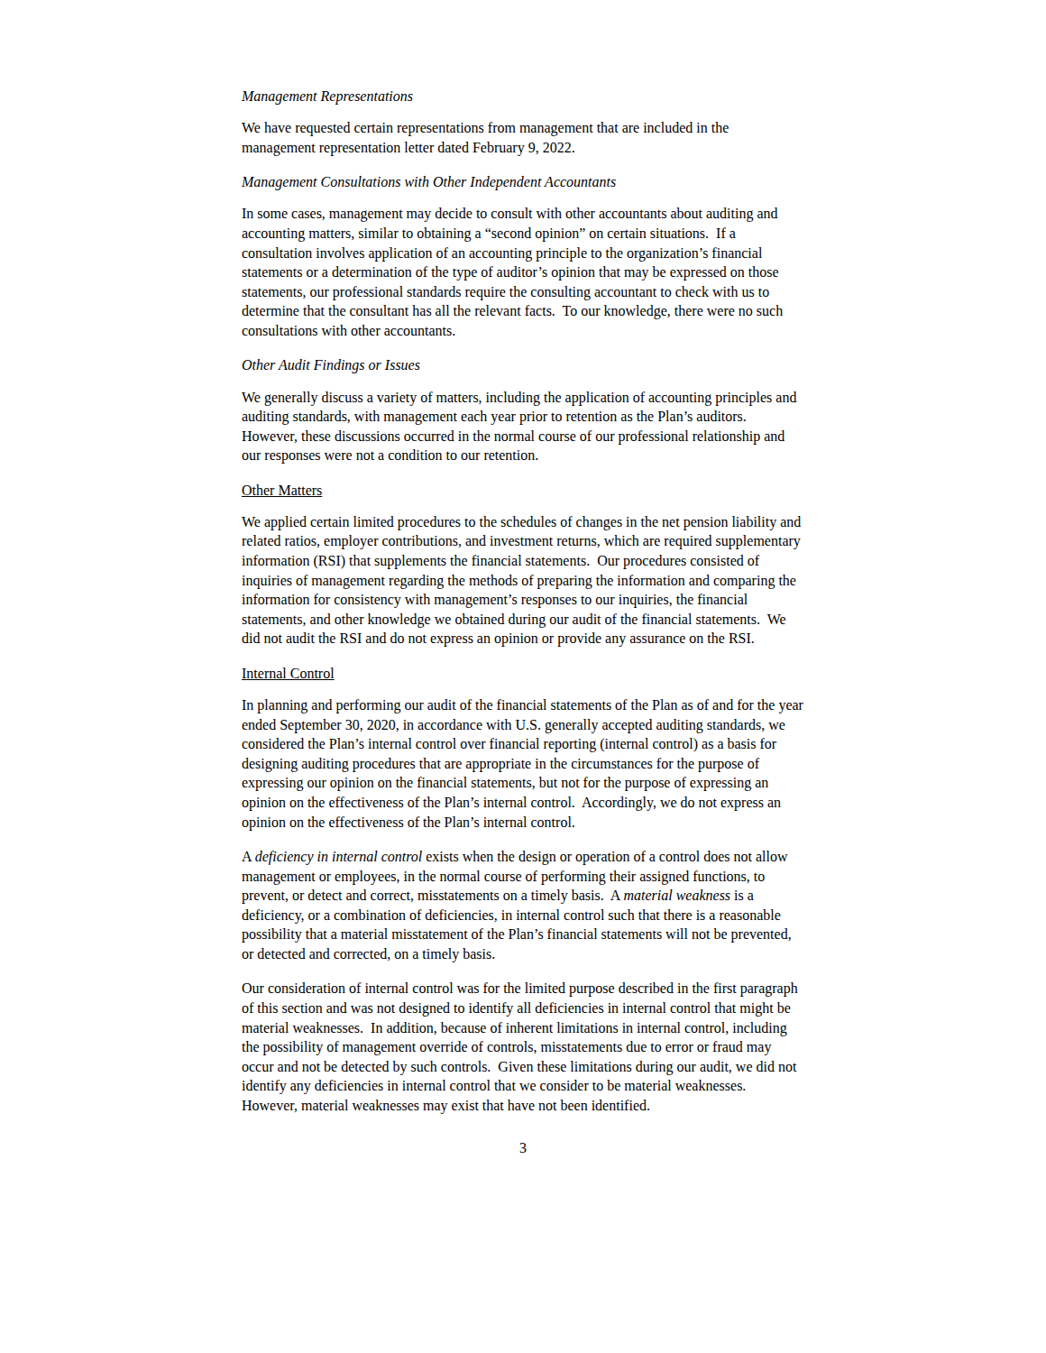Management Representations
We have requested certain representations from management that are included in the management representation letter dated February 9, 2022.
Management Consultations with Other Independent Accountants
In some cases, management may decide to consult with other accountants about auditing and accounting matters, similar to obtaining a “second opinion” on certain situations. If a consultation involves application of an accounting principle to the organization’s financial statements or a determination of the type of auditor’s opinion that may be expressed on those statements, our professional standards require the consulting accountant to check with us to determine that the consultant has all the relevant facts. To our knowledge, there were no such consultations with other accountants.
Other Audit Findings or Issues
We generally discuss a variety of matters, including the application of accounting principles and auditing standards, with management each year prior to retention as the Plan’s auditors. However, these discussions occurred in the normal course of our professional relationship and our responses were not a condition to our retention.
Other Matters
We applied certain limited procedures to the schedules of changes in the net pension liability and related ratios, employer contributions, and investment returns, which are required supplementary information (RSI) that supplements the financial statements. Our procedures consisted of inquiries of management regarding the methods of preparing the information and comparing the information for consistency with management’s responses to our inquiries, the financial statements, and other knowledge we obtained during our audit of the financial statements. We did not audit the RSI and do not express an opinion or provide any assurance on the RSI.
Internal Control
In planning and performing our audit of the financial statements of the Plan as of and for the year ended September 30, 2020, in accordance with U.S. generally accepted auditing standards, we considered the Plan’s internal control over financial reporting (internal control) as a basis for designing auditing procedures that are appropriate in the circumstances for the purpose of expressing our opinion on the financial statements, but not for the purpose of expressing an opinion on the effectiveness of the Plan’s internal control. Accordingly, we do not express an opinion on the effectiveness of the Plan’s internal control.
A deficiency in internal control exists when the design or operation of a control does not allow management or employees, in the normal course of performing their assigned functions, to prevent, or detect and correct, misstatements on a timely basis. A material weakness is a deficiency, or a combination of deficiencies, in internal control such that there is a reasonable possibility that a material misstatement of the Plan’s financial statements will not be prevented, or detected and corrected, on a timely basis.
Our consideration of internal control was for the limited purpose described in the first paragraph of this section and was not designed to identify all deficiencies in internal control that might be material weaknesses. In addition, because of inherent limitations in internal control, including the possibility of management override of controls, misstatements due to error or fraud may occur and not be detected by such controls. Given these limitations during our audit, we did not identify any deficiencies in internal control that we consider to be material weaknesses. However, material weaknesses may exist that have not been identified.
3